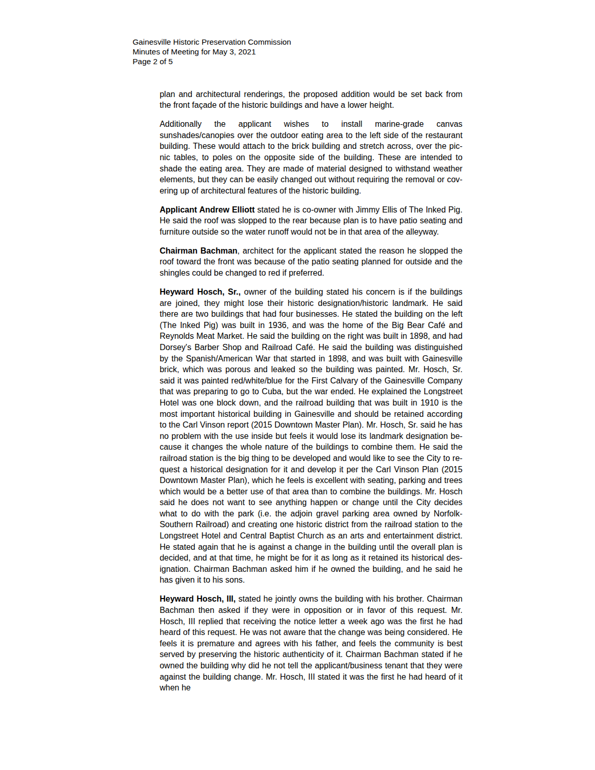Gainesville Historic Preservation Commission
Minutes of Meeting for May 3, 2021
Page 2 of 5
plan and architectural renderings, the proposed addition would be set back from the front façade of the historic buildings and have a lower height.
Additionally the applicant wishes to install marine-grade canvas sunshades/canopies over the outdoor eating area to the left side of the restaurant building. These would attach to the brick building and stretch across, over the picnic tables, to poles on the opposite side of the building. These are intended to shade the eating area. They are made of material designed to withstand weather elements, but they can be easily changed out without requiring the removal or covering up of architectural features of the historic building.
Applicant Andrew Elliott stated he is co-owner with Jimmy Ellis of The Inked Pig. He said the roof was slopped to the rear because plan is to have patio seating and furniture outside so the water runoff would not be in that area of the alleyway.
Chairman Bachman, architect for the applicant stated the reason he slopped the roof toward the front was because of the patio seating planned for outside and the shingles could be changed to red if preferred.
Heyward Hosch, Sr., owner of the building stated his concern is if the buildings are joined, they might lose their historic designation/historic landmark. He said there are two buildings that had four businesses. He stated the building on the left (The Inked Pig) was built in 1936, and was the home of the Big Bear Café and Reynolds Meat Market. He said the building on the right was built in 1898, and had Dorsey's Barber Shop and Railroad Café. He said the building was distinguished by the Spanish/American War that started in 1898, and was built with Gainesville brick, which was porous and leaked so the building was painted. Mr. Hosch, Sr. said it was painted red/white/blue for the First Calvary of the Gainesville Company that was preparing to go to Cuba, but the war ended. He explained the Longstreet Hotel was one block down, and the railroad building that was built in 1910 is the most important historical building in Gainesville and should be retained according to the Carl Vinson report (2015 Downtown Master Plan). Mr. Hosch, Sr. said he has no problem with the use inside but feels it would lose its landmark designation because it changes the whole nature of the buildings to combine them. He said the railroad station is the big thing to be developed and would like to see the City to request a historical designation for it and develop it per the Carl Vinson Plan (2015 Downtown Master Plan), which he feels is excellent with seating, parking and trees which would be a better use of that area than to combine the buildings. Mr. Hosch said he does not want to see anything happen or change until the City decides what to do with the park (i.e. the adjoin gravel parking area owned by Norfolk-Southern Railroad) and creating one historic district from the railroad station to the Longstreet Hotel and Central Baptist Church as an arts and entertainment district. He stated again that he is against a change in the building until the overall plan is decided, and at that time, he might be for it as long as it retained its historical designation. Chairman Bachman asked him if he owned the building, and he said he has given it to his sons.
Heyward Hosch, III, stated he jointly owns the building with his brother. Chairman Bachman then asked if they were in opposition or in favor of this request. Mr. Hosch, III replied that receiving the notice letter a week ago was the first he had heard of this request. He was not aware that the change was being considered. He feels it is premature and agrees with his father, and feels the community is best served by preserving the historic authenticity of it. Chairman Bachman stated if he owned the building why did he not tell the applicant/business tenant that they were against the building change. Mr. Hosch, III stated it was the first he had heard of it when he